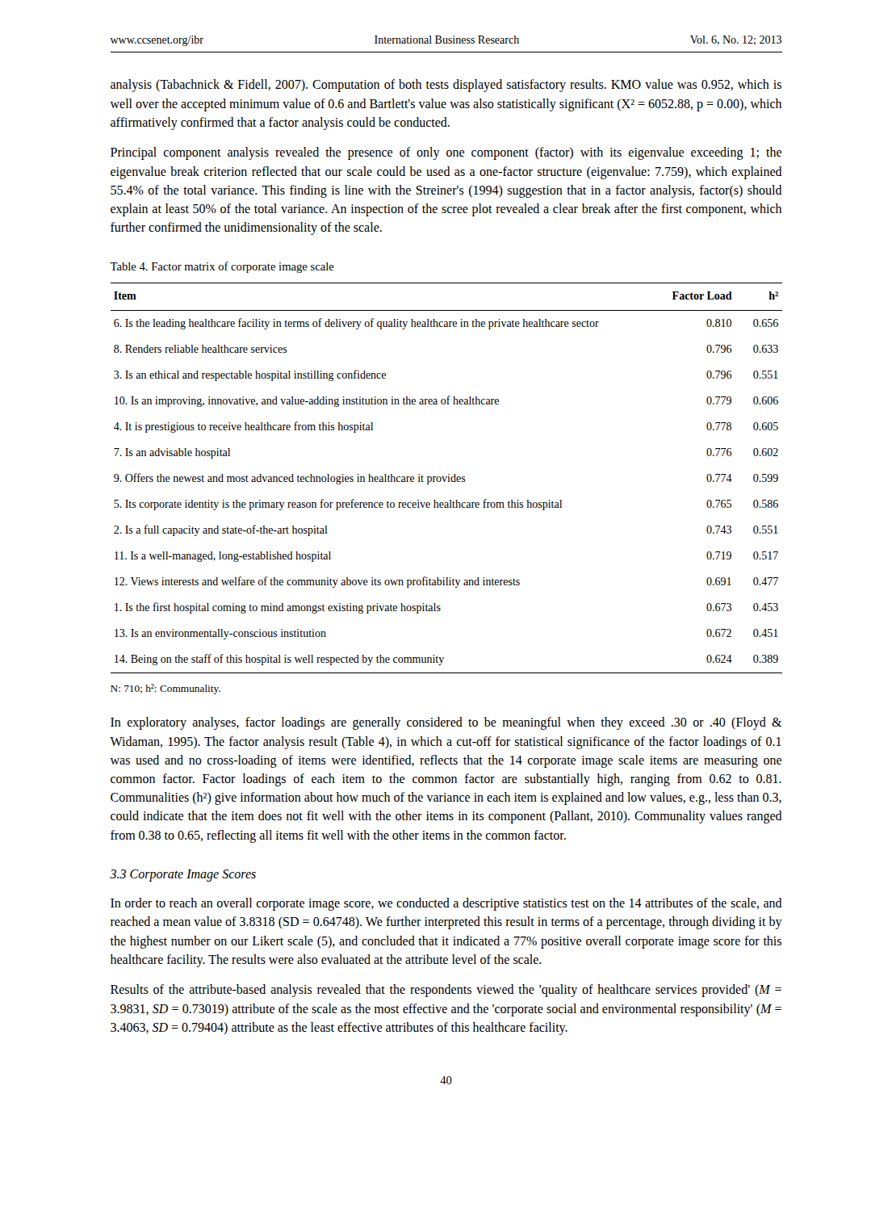www.ccsenet.org/ibr International Business Research Vol. 6, No. 12; 2013
analysis (Tabachnick & Fidell, 2007). Computation of both tests displayed satisfactory results. KMO value was 0.952, which is well over the accepted minimum value of 0.6 and Bartlett's value was also statistically significant (X² = 6052.88, p = 0.00), which affirmatively confirmed that a factor analysis could be conducted.
Principal component analysis revealed the presence of only one component (factor) with its eigenvalue exceeding 1; the eigenvalue break criterion reflected that our scale could be used as a one-factor structure (eigenvalue: 7.759), which explained 55.4% of the total variance. This finding is line with the Streiner's (1994) suggestion that in a factor analysis, factor(s) should explain at least 50% of the total variance. An inspection of the scree plot revealed a clear break after the first component, which further confirmed the unidimensionality of the scale.
Table 4. Factor matrix of corporate image scale
| Item | Factor Load | h² |
| --- | --- | --- |
| 6. Is the leading healthcare facility in terms of delivery of quality healthcare in the private healthcare sector | 0.810 | 0.656 |
| 8. Renders reliable healthcare services | 0.796 | 0.633 |
| 3. Is an ethical and respectable hospital instilling confidence | 0.796 | 0.551 |
| 10. Is an improving, innovative, and value-adding institution in the area of healthcare | 0.779 | 0.606 |
| 4. It is prestigious to receive healthcare from this hospital | 0.778 | 0.605 |
| 7. Is an advisable hospital | 0.776 | 0.602 |
| 9. Offers the newest and most advanced technologies in healthcare it provides | 0.774 | 0.599 |
| 5. Its corporate identity is the primary reason for preference to receive healthcare from this hospital | 0.765 | 0.586 |
| 2. Is a full capacity and state-of-the-art hospital | 0.743 | 0.551 |
| 11. Is a well-managed, long-established hospital | 0.719 | 0.517 |
| 12. Views interests and welfare of the community above its own profitability and interests | 0.691 | 0.477 |
| 1. Is the first hospital coming to mind amongst existing private hospitals | 0.673 | 0.453 |
| 13. Is an environmentally-conscious institution | 0.672 | 0.451 |
| 14. Being on the staff of this hospital is well respected by the community | 0.624 | 0.389 |
N: 710; h²: Communality.
In exploratory analyses, factor loadings are generally considered to be meaningful when they exceed .30 or .40 (Floyd & Widaman, 1995). The factor analysis result (Table 4), in which a cut-off for statistical significance of the factor loadings of 0.1 was used and no cross-loading of items were identified, reflects that the 14 corporate image scale items are measuring one common factor. Factor loadings of each item to the common factor are substantially high, ranging from 0.62 to 0.81. Communalities (h²) give information about how much of the variance in each item is explained and low values, e.g., less than 0.3, could indicate that the item does not fit well with the other items in its component (Pallant, 2010). Communality values ranged from 0.38 to 0.65, reflecting all items fit well with the other items in the common factor.
3.3 Corporate Image Scores
In order to reach an overall corporate image score, we conducted a descriptive statistics test on the 14 attributes of the scale, and reached a mean value of 3.8318 (SD = 0.64748). We further interpreted this result in terms of a percentage, through dividing it by the highest number on our Likert scale (5), and concluded that it indicated a 77% positive overall corporate image score for this healthcare facility. The results were also evaluated at the attribute level of the scale.
Results of the attribute-based analysis revealed that the respondents viewed the 'quality of healthcare services provided' (M = 3.9831, SD = 0.73019) attribute of the scale as the most effective and the 'corporate social and environmental responsibility' (M = 3.4063, SD = 0.79404) attribute as the least effective attributes of this healthcare facility.
40